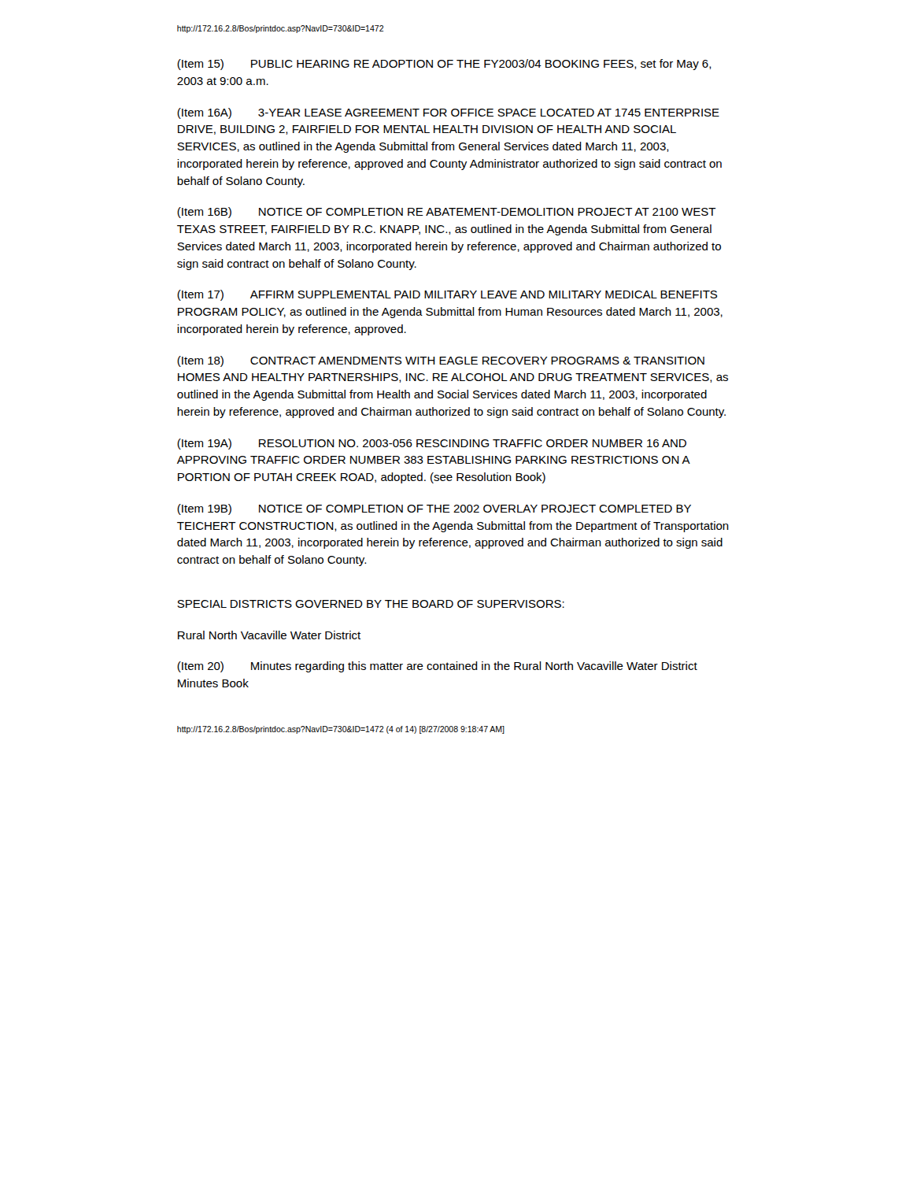http://172.16.2.8/Bos/printdoc.asp?NavID=730&ID=1472
(Item 15) PUBLIC HEARING RE ADOPTION OF THE FY2003/04 BOOKING FEES, set for May 6, 2003 at 9:00 a.m.
(Item 16A) 3-YEAR LEASE AGREEMENT FOR OFFICE SPACE LOCATED AT 1745 ENTERPRISE DRIVE, BUILDING 2, FAIRFIELD FOR MENTAL HEALTH DIVISION OF HEALTH AND SOCIAL SERVICES, as outlined in the Agenda Submittal from General Services dated March 11, 2003, incorporated herein by reference, approved and County Administrator authorized to sign said contract on behalf of Solano County.
(Item 16B) NOTICE OF COMPLETION RE ABATEMENT-DEMOLITION PROJECT AT 2100 WEST TEXAS STREET, FAIRFIELD BY R.C. KNAPP, INC., as outlined in the Agenda Submittal from General Services dated March 11, 2003, incorporated herein by reference, approved and Chairman authorized to sign said contract on behalf of Solano County.
(Item 17) AFFIRM SUPPLEMENTAL PAID MILITARY LEAVE AND MILITARY MEDICAL BENEFITS PROGRAM POLICY, as outlined in the Agenda Submittal from Human Resources dated March 11, 2003, incorporated herein by reference, approved.
(Item 18) CONTRACT AMENDMENTS WITH EAGLE RECOVERY PROGRAMS & TRANSITION HOMES AND HEALTHY PARTNERSHIPS, INC. RE ALCOHOL AND DRUG TREATMENT SERVICES, as outlined in the Agenda Submittal from Health and Social Services dated March 11, 2003, incorporated herein by reference, approved and Chairman authorized to sign said contract on behalf of Solano County.
(Item 19A) RESOLUTION NO. 2003-056 RESCINDING TRAFFIC ORDER NUMBER 16 AND APPROVING TRAFFIC ORDER NUMBER 383 ESTABLISHING PARKING RESTRICTIONS ON A PORTION OF PUTAH CREEK ROAD, adopted. (see Resolution Book)
(Item 19B) NOTICE OF COMPLETION OF THE 2002 OVERLAY PROJECT COMPLETED BY TEICHERT CONSTRUCTION, as outlined in the Agenda Submittal from the Department of Transportation dated March 11, 2003, incorporated herein by reference, approved and Chairman authorized to sign said contract on behalf of Solano County.
SPECIAL DISTRICTS GOVERNED BY THE BOARD OF SUPERVISORS:
Rural North Vacaville Water District
(Item 20) Minutes regarding this matter are contained in the Rural North Vacaville Water District Minutes Book
http://172.16.2.8/Bos/printdoc.asp?NavID=730&ID=1472 (4 of 14) [8/27/2008 9:18:47 AM]